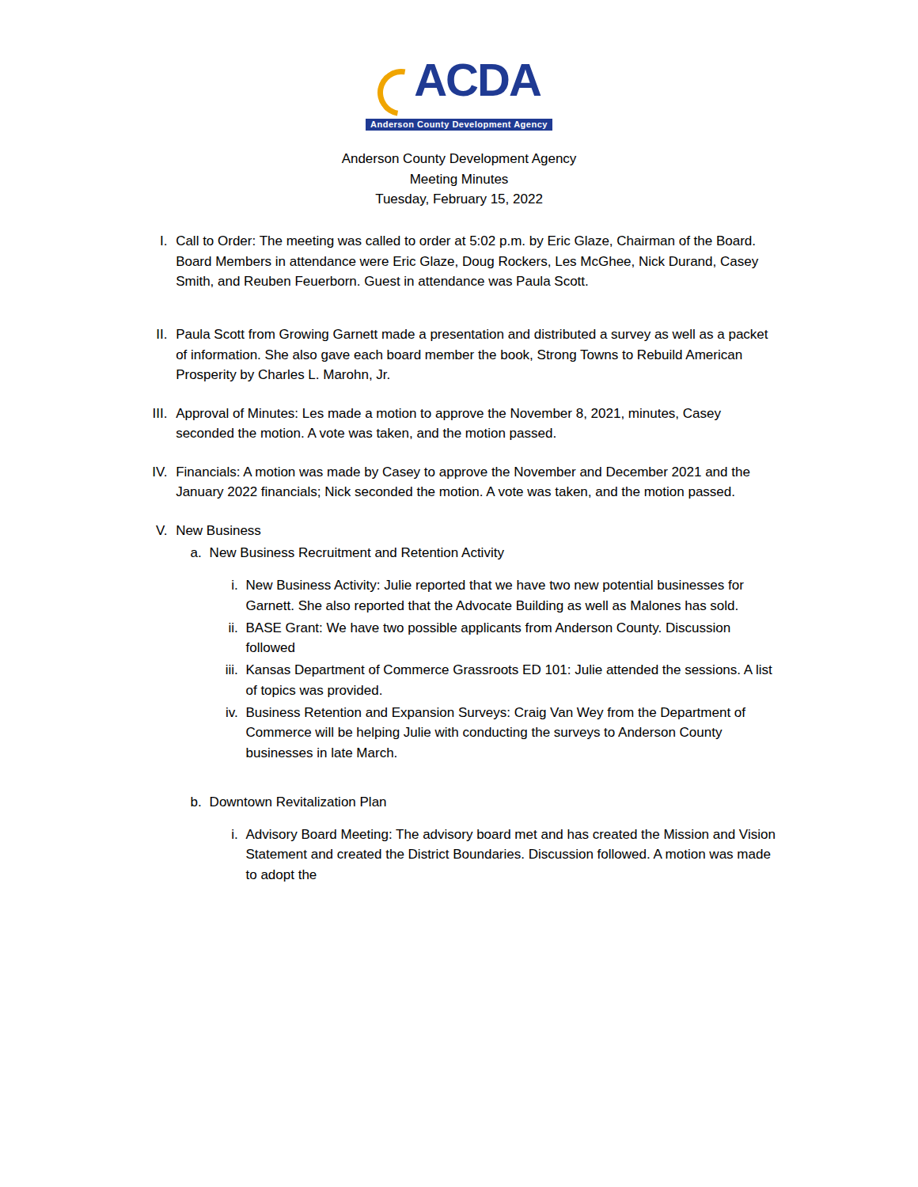ACDA
Anderson County Development Agency
Anderson County Development Agency
Meeting Minutes
Tuesday, February 15, 2022
Call to Order: The meeting was called to order at 5:02 p.m. by Eric Glaze, Chairman of the Board. Board Members in attendance were Eric Glaze, Doug Rockers, Les McGhee, Nick Durand, Casey Smith, and Reuben Feuerborn. Guest in attendance was Paula Scott.
Paula Scott from Growing Garnett made a presentation and distributed a survey as well as a packet of information. She also gave each board member the book, Strong Towns to Rebuild American Prosperity by Charles L. Marohn, Jr.
Approval of Minutes: Les made a motion to approve the November 8, 2021, minutes, Casey seconded the motion. A vote was taken, and the motion passed.
Financials: A motion was made by Casey to approve the November and December 2021 and the January 2022 financials; Nick seconded the motion. A vote was taken, and the motion passed.
New Business
New Business Recruitment and Retention Activity
New Business Activity: Julie reported that we have two new potential businesses for Garnett. She also reported that the Advocate Building as well as Malones has sold.
BASE Grant: We have two possible applicants from Anderson County. Discussion followed
Kansas Department of Commerce Grassroots ED 101: Julie attended the sessions. A list of topics was provided.
Business Retention and Expansion Surveys: Craig Van Wey from the Department of Commerce will be helping Julie with conducting the surveys to Anderson County businesses in late March.
Downtown Revitalization Plan
Advisory Board Meeting: The advisory board met and has created the Mission and Vision Statement and created the District Boundaries. Discussion followed. A motion was made to adopt the